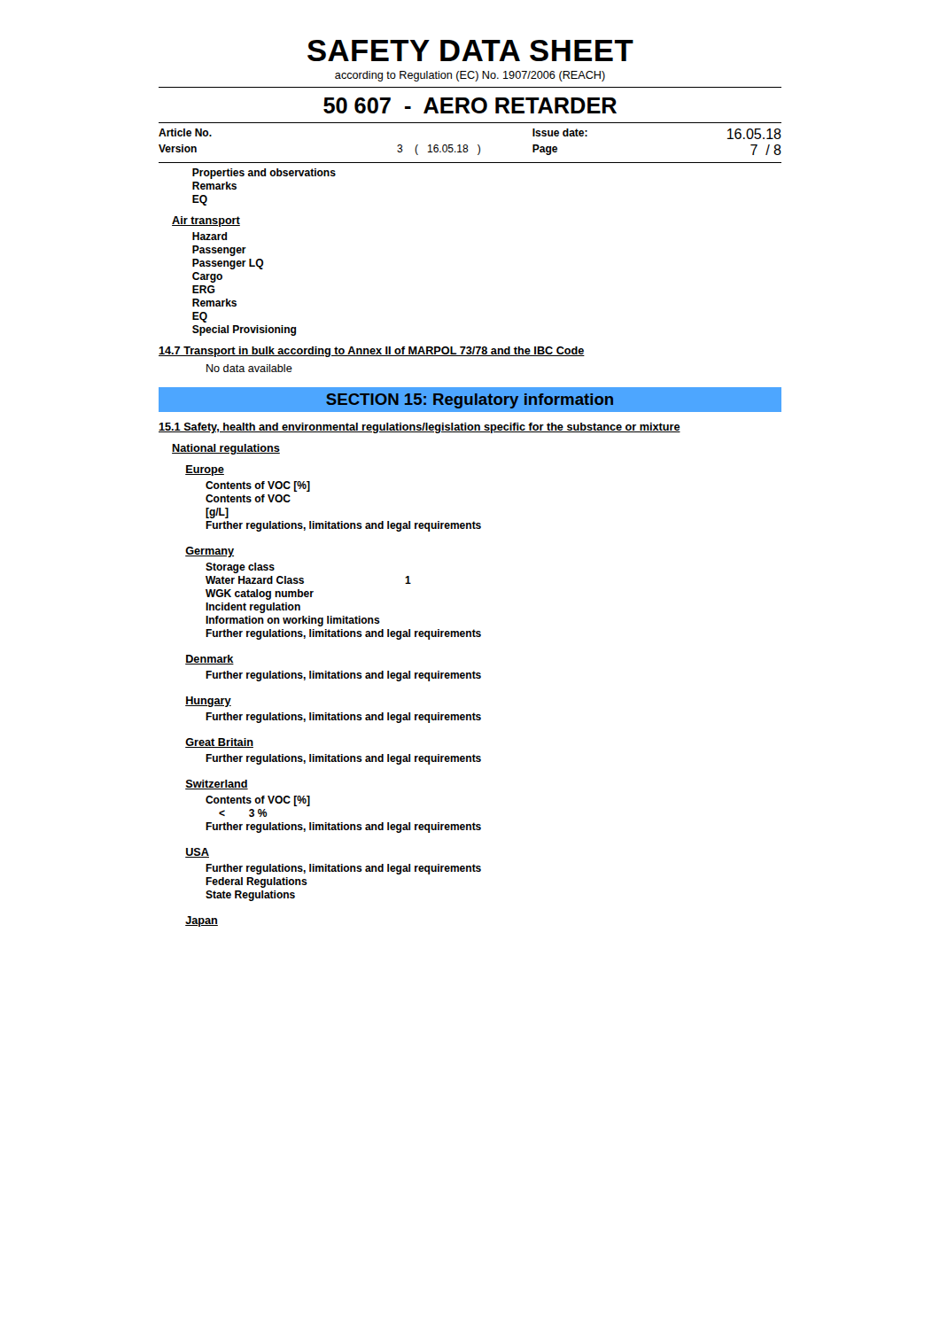SAFETY DATA SHEET
according to Regulation (EC) No. 1907/2006 (REACH)
50 607 - AERO RETARDER
| Article No. | | Issue date: | 16.05.18 |
| Version | 3 ( 16.05.18 ) | Page | 7 / 8 |
Properties and observations
Remarks
EQ
Air transport
Hazard
Passenger
Passenger LQ
Cargo
ERG
Remarks
EQ
Special Provisioning
14.7 Transport in bulk according to Annex II of MARPOL 73/78 and the IBC Code
No data available
SECTION 15: Regulatory information
15.1 Safety, health and environmental regulations/legislation specific for the substance or mixture
National regulations
Europe
Contents of VOC [%]
Contents of VOC
[g/L]
Further regulations, limitations and legal requirements
Germany
Storage class
Water Hazard Class 1
WGK catalog number
Incident regulation
Information on working limitations
Further regulations, limitations and legal requirements
Denmark
Further regulations, limitations and legal requirements
Hungary
Further regulations, limitations and legal requirements
Great Britain
Further regulations, limitations and legal requirements
Switzerland
Contents of VOC [%]
< 3 %
Further regulations, limitations and legal requirements
USA
Further regulations, limitations and legal requirements
Federal Regulations
State Regulations
Japan